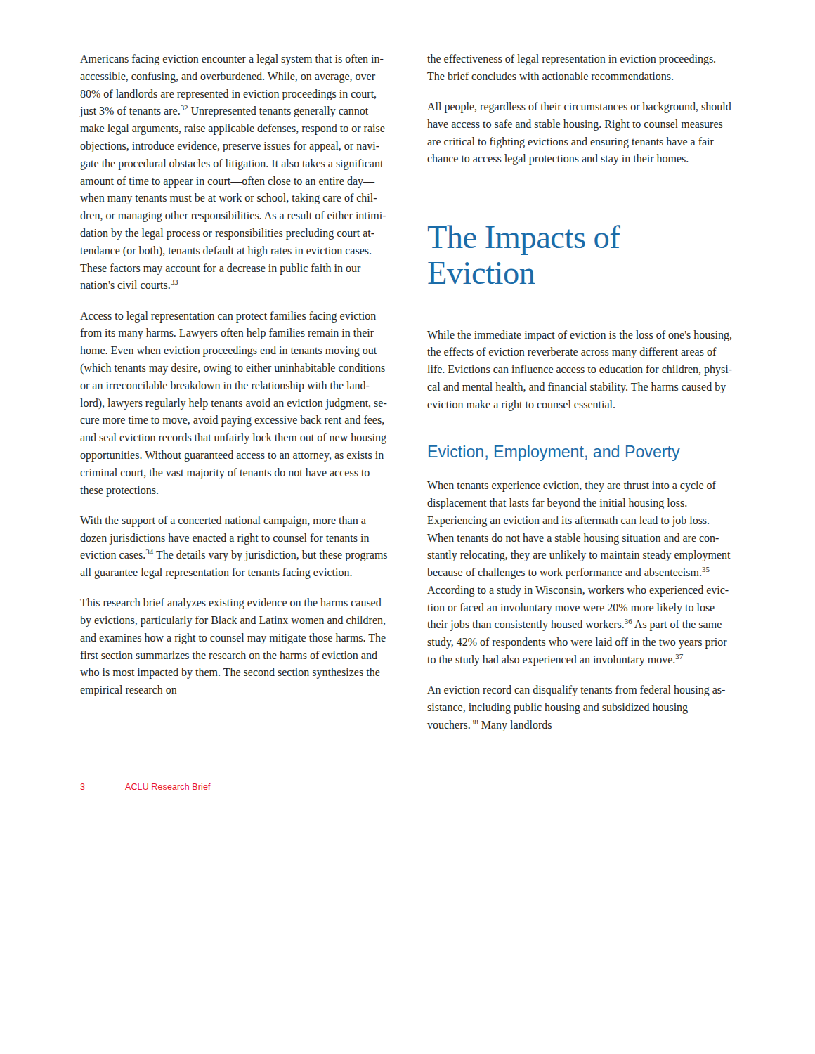Americans facing eviction encounter a legal system that is often inaccessible, confusing, and overburdened. While, on average, over 80% of landlords are represented in eviction proceedings in court, just 3% of tenants are.32 Unrepresented tenants generally cannot make legal arguments, raise applicable defenses, respond to or raise objections, introduce evidence, preserve issues for appeal, or navigate the procedural obstacles of litigation. It also takes a significant amount of time to appear in court—often close to an entire day—when many tenants must be at work or school, taking care of children, or managing other responsibilities. As a result of either intimidation by the legal process or responsibilities precluding court attendance (or both), tenants default at high rates in eviction cases. These factors may account for a decrease in public faith in our nation's civil courts.33
Access to legal representation can protect families facing eviction from its many harms. Lawyers often help families remain in their home. Even when eviction proceedings end in tenants moving out (which tenants may desire, owing to either uninhabitable conditions or an irreconcilable breakdown in the relationship with the landlord), lawyers regularly help tenants avoid an eviction judgment, secure more time to move, avoid paying excessive back rent and fees, and seal eviction records that unfairly lock them out of new housing opportunities. Without guaranteed access to an attorney, as exists in criminal court, the vast majority of tenants do not have access to these protections.
With the support of a concerted national campaign, more than a dozen jurisdictions have enacted a right to counsel for tenants in eviction cases.34 The details vary by jurisdiction, but these programs all guarantee legal representation for tenants facing eviction.
This research brief analyzes existing evidence on the harms caused by evictions, particularly for Black and Latinx women and children, and examines how a right to counsel may mitigate those harms. The first section summarizes the research on the harms of eviction and who is most impacted by them. The second section synthesizes the empirical research on
the effectiveness of legal representation in eviction proceedings. The brief concludes with actionable recommendations.
All people, regardless of their circumstances or background, should have access to safe and stable housing. Right to counsel measures are critical to fighting evictions and ensuring tenants have a fair chance to access legal protections and stay in their homes.
The Impacts of Eviction
While the immediate impact of eviction is the loss of one's housing, the effects of eviction reverberate across many different areas of life. Evictions can influence access to education for children, physical and mental health, and financial stability. The harms caused by eviction make a right to counsel essential.
Eviction, Employment, and Poverty
When tenants experience eviction, they are thrust into a cycle of displacement that lasts far beyond the initial housing loss. Experiencing an eviction and its aftermath can lead to job loss. When tenants do not have a stable housing situation and are constantly relocating, they are unlikely to maintain steady employment because of challenges to work performance and absenteeism.35 According to a study in Wisconsin, workers who experienced eviction or faced an involuntary move were 20% more likely to lose their jobs than consistently housed workers.36 As part of the same study, 42% of respondents who were laid off in the two years prior to the study had also experienced an involuntary move.37
An eviction record can disqualify tenants from federal housing assistance, including public housing and subsidized housing vouchers.38 Many landlords
3 ACLU Research Brief